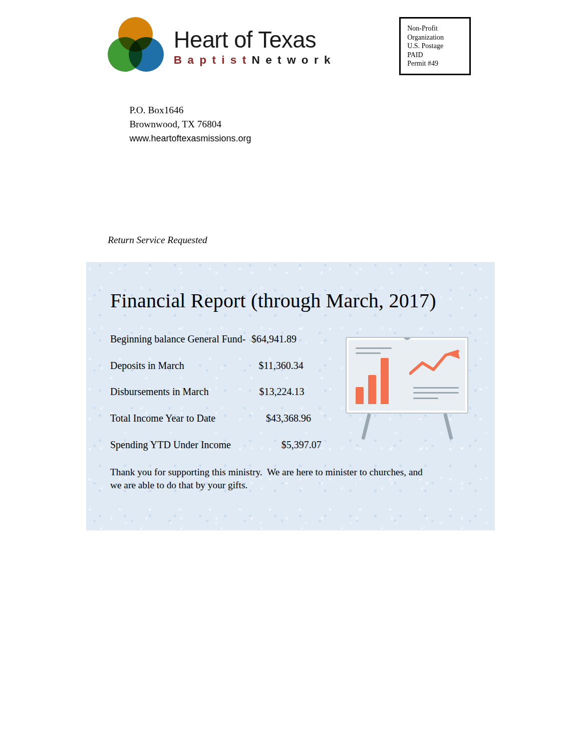Non-Profit
Organization
U.S. Postage
PAID
Permit #49
Heart of Texas
B a p t i s t N e t w o r k
P.O. Box1646
Brownwood, TX 76804
www.heartoftexasmissions.org
Return Service Requested
Financial Report (through March, 2017)
Beginning balance General Fund- $64,941.89
Deposits in March $11,360.34
Disbursements in March $13,224.13
Total Income Year to Date $43,368.96
Spending YTD Under Income $5,397.07
Thank you for supporting this ministry. We are here to minister to churches, and we are able to do that by your gifts.